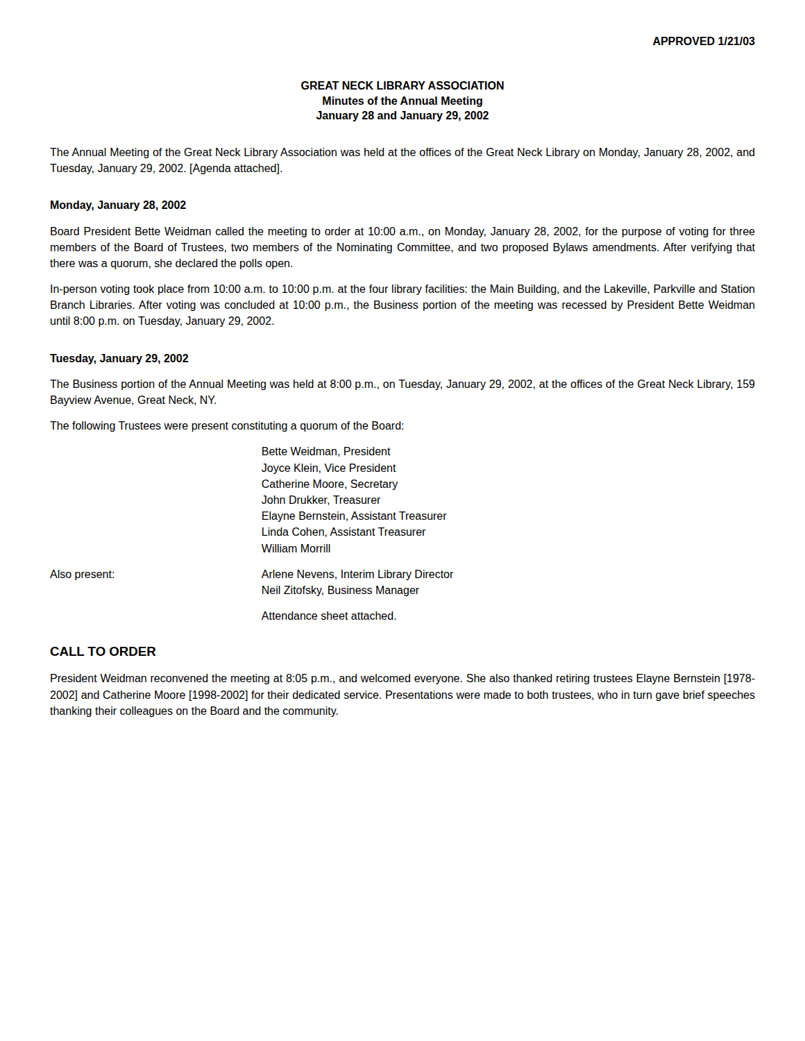APPROVED 1/21/03
GREAT NECK LIBRARY ASSOCIATION Minutes of the Annual Meeting January 28 and January 29, 2002
The Annual Meeting of the Great Neck Library Association was held at the offices of the Great Neck Library on Monday, January 28, 2002, and Tuesday, January 29, 2002. [Agenda attached].
Monday, January 28, 2002
Board President Bette Weidman called the meeting to order at 10:00 a.m., on Monday, January 28, 2002, for the purpose of voting for three members of the Board of Trustees, two members of the Nominating Committee, and two proposed Bylaws amendments. After verifying that there was a quorum, she declared the polls open.
In-person voting took place from 10:00 a.m. to 10:00 p.m. at the four library facilities: the Main Building, and the Lakeville, Parkville and Station Branch Libraries. After voting was concluded at 10:00 p.m., the Business portion of the meeting was recessed by President Bette Weidman until 8:00 p.m. on Tuesday, January 29, 2002.
Tuesday, January 29, 2002
The Business portion of the Annual Meeting was held at 8:00 p.m., on Tuesday, January 29, 2002, at the offices of the Great Neck Library, 159 Bayview Avenue, Great Neck, NY.
The following Trustees were present constituting a quorum of the Board:
| | Bette Weidman, President Joyce Klein, Vice President Catherine Moore, Secretary John Drukker, Treasurer Elayne Bernstein, Assistant Treasurer Linda Cohen, Assistant Treasurer William Morrill |
| Also present: | Arlene Nevens, Interim Library Director Neil Zitofsky, Business Manager |
| | Attendance sheet attached. |
CALL TO ORDER
President Weidman reconvened the meeting at 8:05 p.m., and welcomed everyone. She also thanked retiring trustees Elayne Bernstein [1978-2002] and Catherine Moore [1998-2002] for their dedicated service. Presentations were made to both trustees, who in turn gave brief speeches thanking their colleagues on the Board and the community.